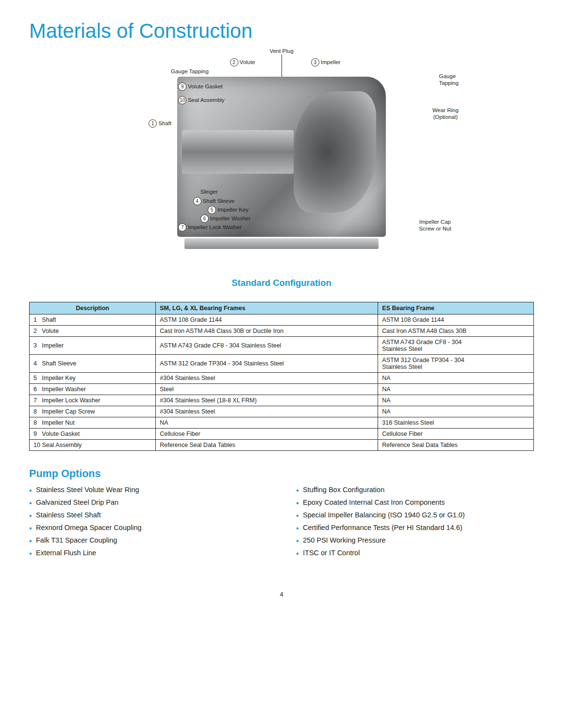Materials of Construction
Vent Plug
2 Volute
3 Impeller
Gauge Tapping
Gauge
Tapping
9 Volute Gasket
10 Seal Assembly
Wear Ring
(Optional)
1 Shaft
Slinger
4 Shaft Sleeve
5 Impeller Key
6 Impeller Washer
7 Impeller Lock Washer
Impeller Cap
Screw or Nut
Standard Configuration
| Description | SM, LG, & XL Bearing Frames | ES Bearing Frame |
| --- | --- | --- |
| 1 Shaft | ASTM 108 Grade 1144 | ASTM 108 Grade 1144 |
| 2 Volute | Cast Iron ASTM A48 Class 30B or Ductile Iron | Cast Iron ASTM A48 Class 30B |
| 3 Impeller | ASTM A743 Grade CF8 - 304 Stainless Steel | ASTM A743 Grade CF8 - 304 Stainless Steel |
| 4 Shaft Sleeve | ASTM 312 Grade TP304 - 304 Stainless Steel | ASTM 312 Grade TP304 - 304 Stainless Steel |
| 5 Impeller Key | #304 Stainless Steel | NA |
| 6 Impeller Washer | Steel | NA |
| 7 Impeller Lock Washer | #304 Stainless Steel (18-8 XL FRM) | NA |
| 8 Impeller Cap Screw | #304 Stainless Steel | NA |
| 8 Impeller Nut | NA | 316 Stainless Steel |
| 9 Volute Gasket | Cellulose Fiber | Cellulose Fiber |
| 10 Seal Assembly | Reference Seal Data Tables | Reference Seal Data Tables |
Pump Options
Stainless Steel Volute Wear Ring
Galvanized Steel Drip Pan
Stainless Steel Shaft
Rexnord Omega Spacer Coupling
Falk T31 Spacer Coupling
External Flush Line
Stuffing Box Configuration
Epoxy Coated Internal Cast Iron Components
Special Impeller Balancing (ISO 1940 G2.5 or G1.0)
Certified Performance Tests (Per HI Standard 14.6)
250 PSI Working Pressure
ITSC or IT Control
4